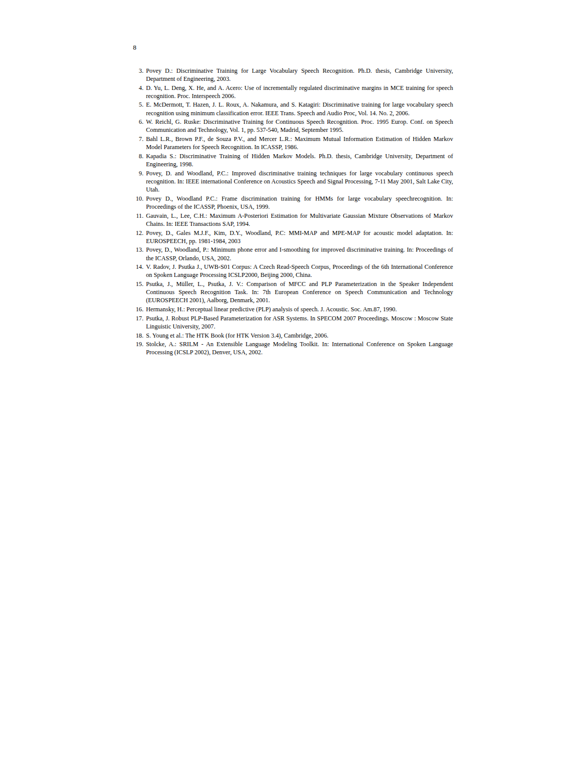8
3. Povey D.: Discriminative Training for Large Vocabulary Speech Recognition. Ph.D. thesis, Cambridge University, Department of Engineering, 2003.
4. D. Yu, L. Deng, X. He, and A. Acero: Use of incrementally regulated discriminative margins in MCE training for speech recognition. Proc. Interspeech 2006.
5. E. McDermott, T. Hazen, J. L. Roux, A. Nakamura, and S. Katagiri: Discriminative training for large vocabulary speech recognition using minimum classification error. IEEE Trans. Speech and Audio Proc, Vol. 14. No. 2, 2006.
6. W. Reichl, G. Ruske: Discriminative Training for Continuous Speech Recognition. Proc. 1995 Europ. Conf. on Speech Communication and Technology, Vol. 1, pp. 537-540, Madrid, September 1995.
7. Bahl L.R., Brown P.F., de Souza P.V., and Mercer L.R.: Maximum Mutual Information Estimation of Hidden Markov Model Parameters for Speech Recognition. In ICASSP, 1986.
8. Kapadia S.: Discriminative Training of Hidden Markov Models. Ph.D. thesis, Cambridge University, Department of Engineering, 1998.
9. Povey, D. and Woodland, P.C.: Improved discriminative training techniques for large vocabulary continuous speech recognition. In: IEEE international Conference on Acoustics Speech and Signal Processing, 7-11 May 2001, Salt Lake City, Utah.
10. Povey D., Woodland P.C.: Frame discrimination training for HMMs for large vocabulary speechrecognition. In: Proceedings of the ICASSP, Phoenix, USA, 1999.
11. Gauvain, L., Lee, C.H.: Maximum A-Posteriori Estimation for Multivariate Gaussian Mixture Observations of Markov Chains. In: IEEE Transactions SAP, 1994.
12. Povey, D., Gales M.J.F., Kim, D.Y., Woodland, P.C: MMI-MAP and MPE-MAP for acoustic model adaptation. In: EUROSPEECH, pp. 1981-1984, 2003
13. Povey, D., Woodland, P.: Minimum phone error and I-smoothing for improved discriminative training. In: Proceedings of the ICASSP, Orlando, USA, 2002.
14. V. Radov, J. Psutka J., UWB-S01 Corpus: A Czech Read-Speech Corpus, Proceedings of the 6th International Conference on Spoken Language Processing ICSLP2000, Beijing 2000, China.
15. Psutka, J., Müller, L., Psutka, J. V.: Comparison of MFCC and PLP Parameterization in the Speaker Independent Continuous Speech Recognition Task. In: 7th European Conference on Speech Communication and Technology (EUROSPEECH 2001), Aalborg, Denmark, 2001.
16. Hermansky, H.: Perceptual linear predictive (PLP) analysis of speech. J. Acoustic. Soc. Am.87, 1990.
17. Psutka, J. Robust PLP-Based Parameterization for ASR Systems. In SPECOM 2007 Proceedings. Moscow : Moscow State Linguistic University, 2007.
18. S. Young et al.: The HTK Book (for HTK Version 3.4), Cambridge, 2006.
19. Stolcke, A.: SRILM - An Extensible Language Modeling Toolkit. In: International Conference on Spoken Language Processing (ICSLP 2002), Denver, USA, 2002.